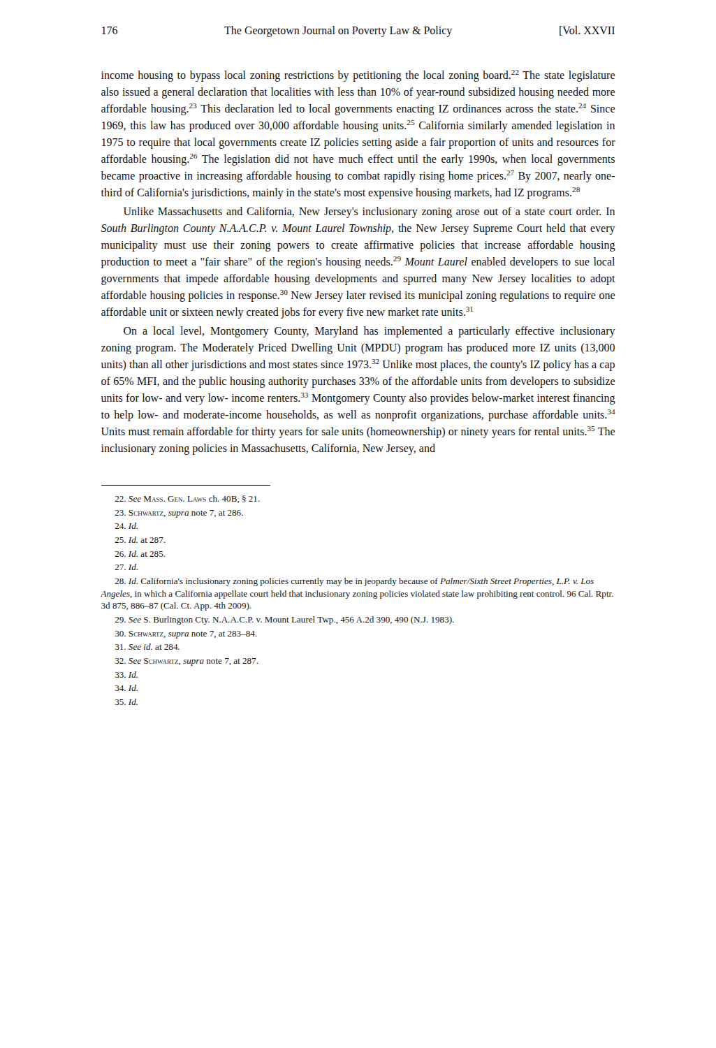176 The Georgetown Journal on Poverty Law & Policy [Vol. XXVII
income housing to bypass local zoning restrictions by petitioning the local zoning board.22 The state legislature also issued a general declaration that localities with less than 10% of year-round subsidized housing needed more affordable housing.23 This declaration led to local governments enacting IZ ordinances across the state.24 Since 1969, this law has produced over 30,000 affordable housing units.25 California similarly amended legislation in 1975 to require that local governments create IZ policies setting aside a fair proportion of units and resources for affordable housing.26 The legislation did not have much effect until the early 1990s, when local governments became proactive in increasing affordable housing to combat rapidly rising home prices.27 By 2007, nearly one-third of California's jurisdictions, mainly in the state's most expensive housing markets, had IZ programs.28
Unlike Massachusetts and California, New Jersey's inclusionary zoning arose out of a state court order. In South Burlington County N.A.A.C.P. v. Mount Laurel Township, the New Jersey Supreme Court held that every municipality must use their zoning powers to create affirmative policies that increase affordable housing production to meet a "fair share" of the region's housing needs.29 Mount Laurel enabled developers to sue local governments that impede affordable housing developments and spurred many New Jersey localities to adopt affordable housing policies in response.30 New Jersey later revised its municipal zoning regulations to require one affordable unit or sixteen newly created jobs for every five new market rate units.31
On a local level, Montgomery County, Maryland has implemented a particularly effective inclusionary zoning program. The Moderately Priced Dwelling Unit (MPDU) program has produced more IZ units (13,000 units) than all other jurisdictions and most states since 1973.32 Unlike most places, the county's IZ policy has a cap of 65% MFI, and the public housing authority purchases 33% of the affordable units from developers to subsidize units for low- and very low- income renters.33 Montgomery County also provides below-market interest financing to help low- and moderate-income households, as well as nonprofit organizations, purchase affordable units.34 Units must remain affordable for thirty years for sale units (homeownership) or ninety years for rental units.35 The inclusionary zoning policies in Massachusetts, California, New Jersey, and
22. See Mass. Gen. Laws ch. 40B, § 21.
23. Schwartz, supra note 7, at 286.
24. Id.
25. Id. at 287.
26. Id. at 285.
27. Id.
28. Id. California's inclusionary zoning policies currently may be in jeopardy because of Palmer/Sixth Street Properties, L.P. v. Los Angeles, in which a California appellate court held that inclusionary zoning policies violated state law prohibiting rent control. 96 Cal. Rptr. 3d 875, 886–87 (Cal. Ct. App. 4th 2009).
29. See S. Burlington Cty. N.A.A.C.P. v. Mount Laurel Twp., 456 A.2d 390, 490 (N.J. 1983).
30. Schwartz, supra note 7, at 283–84.
31. See id. at 284.
32. See Schwartz, supra note 7, at 287.
33. Id.
34. Id.
35. Id.